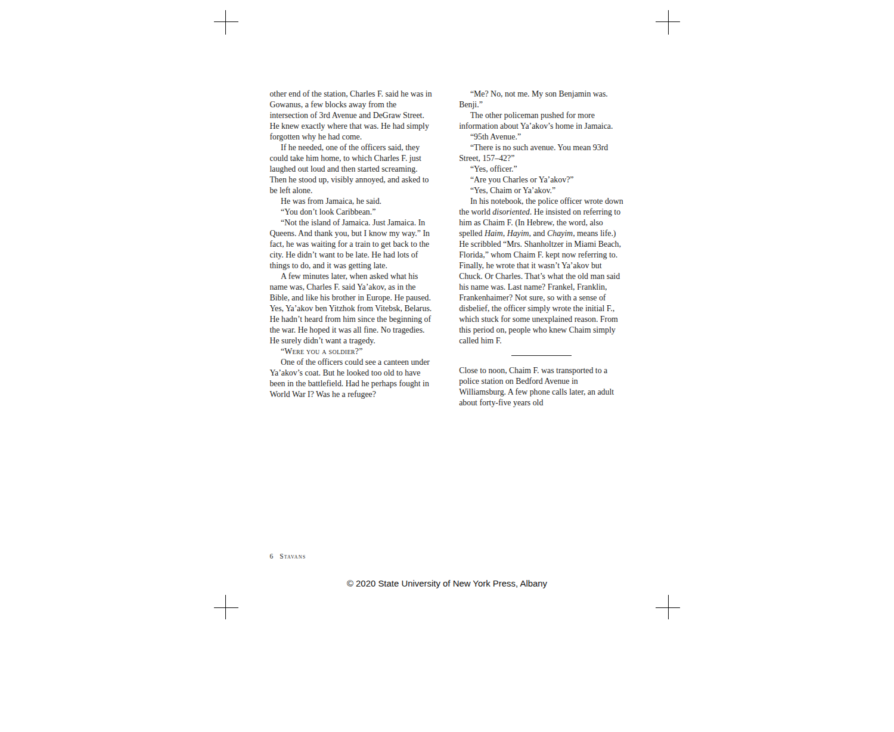other end of the station, Charles F. said he was in Gowanus, a few blocks away from the intersection of 3rd Avenue and DeGraw Street. He knew exactly where that was. He had simply forgotten why he had come.
If he needed, one of the officers said, they could take him home, to which Charles F. just laughed out loud and then started screaming. Then he stood up, visibly annoyed, and asked to be left alone.
He was from Jamaica, he said.
“You don’t look Caribbean.”
“Not the island of Jamaica. Just Jamaica. In Queens. And thank you, but I know my way.” In fact, he was waiting for a train to get back to the city. He didn’t want to be late. He had lots of things to do, and it was getting late.
A few minutes later, when asked what his name was, Charles F. said Ya’akov, as in the Bible, and like his brother in Europe. He paused. Yes, Ya’akov ben Yitzhok from Vitebsk, Belarus. He hadn’t heard from him since the beginning of the war. He hoped it was all fine. No tragedies. He surely didn’t want a tragedy.
“Were you a soldier?”
One of the officers could see a canteen under Ya’akov’s coat. But he looked too old to have been in the battlefield. Had he perhaps fought in World War I? Was he a refugee?
“Me? No, not me. My son Benjamin was. Benji.”
The other policeman pushed for more information about Ya’akov’s home in Jamaica.
“95th Avenue.”
“There is no such avenue. You mean 93rd Street, 157–42?”
“Yes, officer.”
“Are you Charles or Ya’akov?”
“Yes, Chaim or Ya’akov.”
In his notebook, the police officer wrote down the world disoriented. He insisted on referring to him as Chaim F. (In Hebrew, the word, also spelled Haim, Hayim, and Chayim, means life.) He scribbled “Mrs. Shanholtzer in Miami Beach, Florida,” whom Chaim F. kept now referring to. Finally, he wrote that it wasn’t Ya’akov but Chuck. Or Charles. That’s what the old man said his name was. Last name? Frankel, Franklin, Frankenhaimer? Not sure, so with a sense of disbelief, the officer simply wrote the initial F., which stuck for some unexplained reason. From this period on, people who knew Chaim simply called him F.
Close to noon, Chaim F. was transported to a police station on Bedford Avenue in Williamsburg. A few phone calls later, an adult about forty-five years old
6 Stavans
© 2020 State University of New York Press, Albany